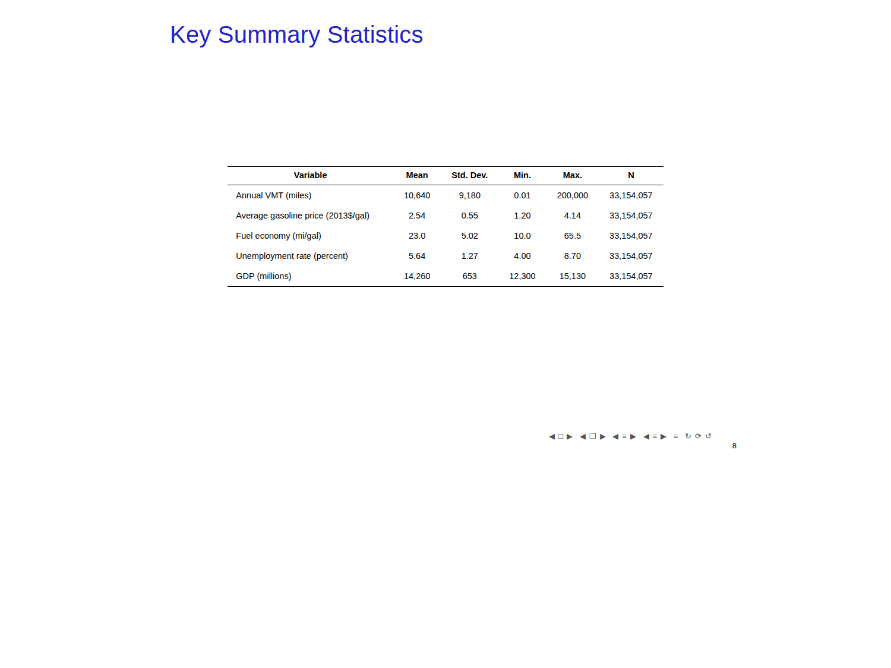Key Summary Statistics
| Variable | Mean | Std. Dev. | Min. | Max. | N |
| --- | --- | --- | --- | --- | --- |
| Annual VMT (miles) | 10,640 | 9,180 | 0.01 | 200,000 | 33,154,057 |
| Average gasoline price (2013$/gal) | 2.54 | 0.55 | 1.20 | 4.14 | 33,154,057 |
| Fuel economy (mi/gal) | 23.0 | 5.02 | 10.0 | 65.5 | 33,154,057 |
| Unemployment rate (percent) | 5.64 | 1.27 | 4.00 | 8.70 | 33,154,057 |
| GDP (millions) | 14,260 | 653 | 12,300 | 15,130 | 33,154,057 |
◀□▶ ◀❐▶ ◀≡▶ ◀≡▶ ≡ ↻⟳↺
8